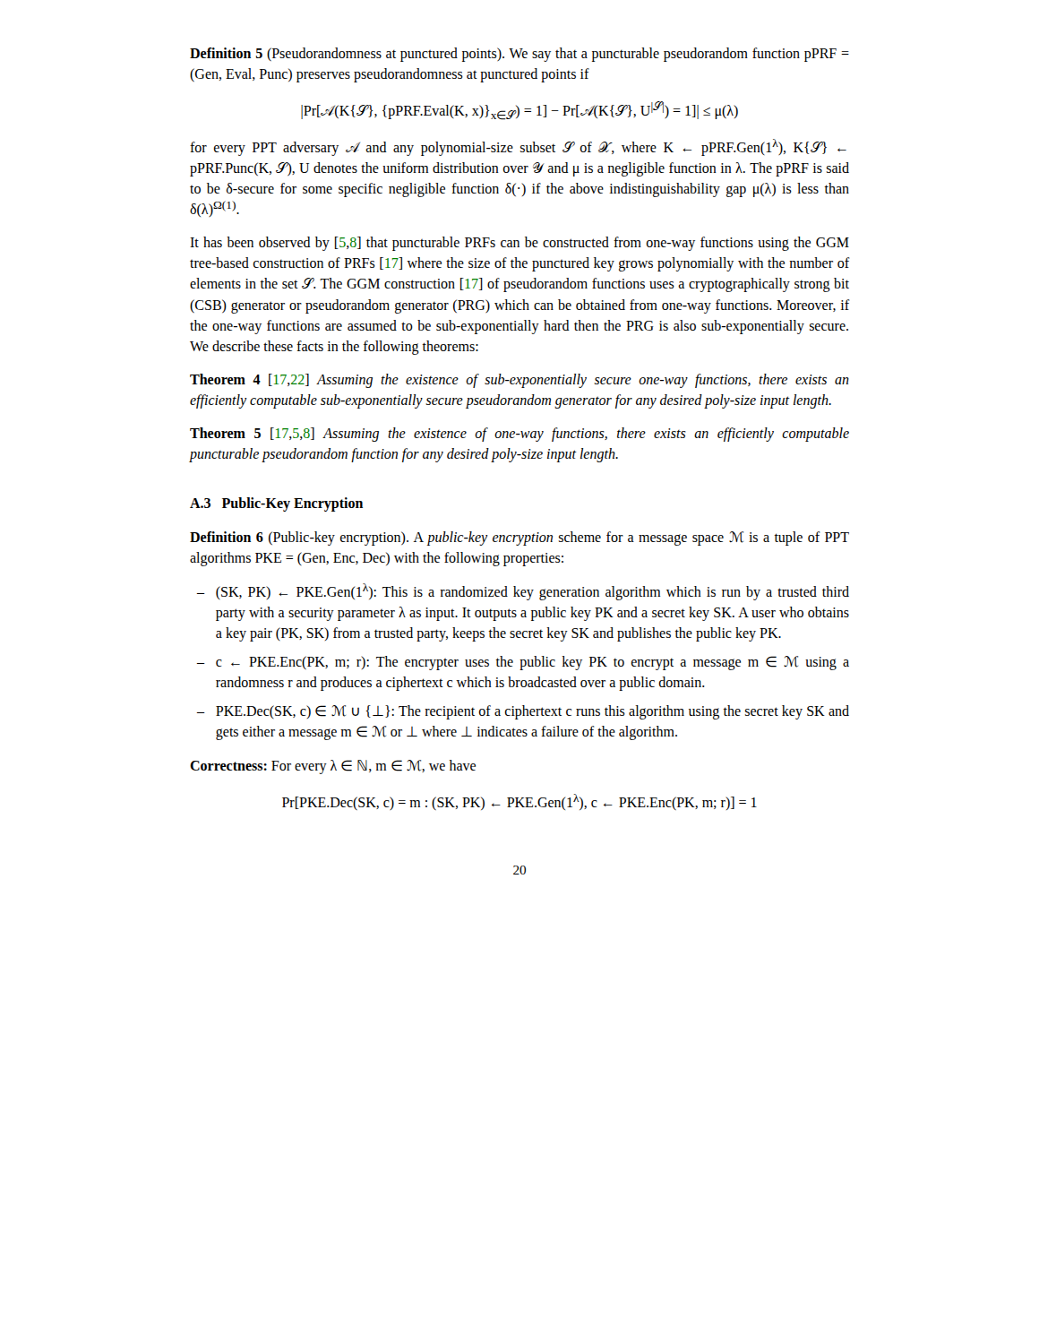Definition 5 (Pseudorandomness at punctured points). We say that a puncturable pseudorandom function pPRF = (Gen, Eval, Punc) preserves pseudorandomness at punctured points if
|Pr[𝒜(K{𝒮}, {pPRF.Eval(K, x)}x∈𝒮) = 1] − Pr[𝒜(K{𝒮}, U|𝒮|) = 1]| ≤ μ(λ)
for every PPT adversary 𝒜 and any polynomial-size subset 𝒮 of 𝒳, where K ← pPRF.Gen(1λ), K{𝒮} ← pPRF.Punc(K, 𝒮), U denotes the uniform distribution over 𝒴 and μ is a negligible function in λ. The pPRF is said to be δ-secure for some specific negligible function δ(·) if the above indistinguishability gap μ(λ) is less than δ(λ)Ω(1).
It has been observed by [5,8] that puncturable PRFs can be constructed from one-way functions using the GGM tree-based construction of PRFs [17] where the size of the punctured key grows polynomially with the number of elements in the set 𝒮. The GGM construction [17] of pseudorandom functions uses a cryptographically strong bit (CSB) generator or pseudorandom generator (PRG) which can be obtained from one-way functions. Moreover, if the one-way functions are assumed to be sub-exponentially hard then the PRG is also sub-exponentially secure. We describe these facts in the following theorems:
Theorem 4 [17,22] Assuming the existence of sub-exponentially secure one-way functions, there exists an efficiently computable sub-exponentially secure pseudorandom generator for any desired poly-size input length.
Theorem 5 [17,5,8] Assuming the existence of one-way functions, there exists an efficiently computable puncturable pseudorandom function for any desired poly-size input length.
A.3 Public-Key Encryption
Definition 6 (Public-key encryption). A public-key encryption scheme for a message space ℳ is a tuple of PPT algorithms PKE = (Gen, Enc, Dec) with the following properties:
(SK, PK) ← PKE.Gen(1λ): This is a randomized key generation algorithm which is run by a trusted third party with a security parameter λ as input. It outputs a public key PK and a secret key SK. A user who obtains a key pair (PK, SK) from a trusted party, keeps the secret key SK and publishes the public key PK.
c ← PKE.Enc(PK, m; r): The encrypter uses the public key PK to encrypt a message m ∈ ℳ using a randomness r and produces a ciphertext c which is broadcasted over a public domain.
PKE.Dec(SK, c) ∈ ℳ ∪ {⊥}: The recipient of a ciphertext c runs this algorithm using the secret key SK and gets either a message m ∈ ℳ or ⊥ where ⊥ indicates a failure of the algorithm.
Correctness: For every λ ∈ ℕ, m ∈ ℳ, we have
Pr[PKE.Dec(SK, c) = m : (SK, PK) ← PKE.Gen(1λ), c ← PKE.Enc(PK, m; r)] = 1
20